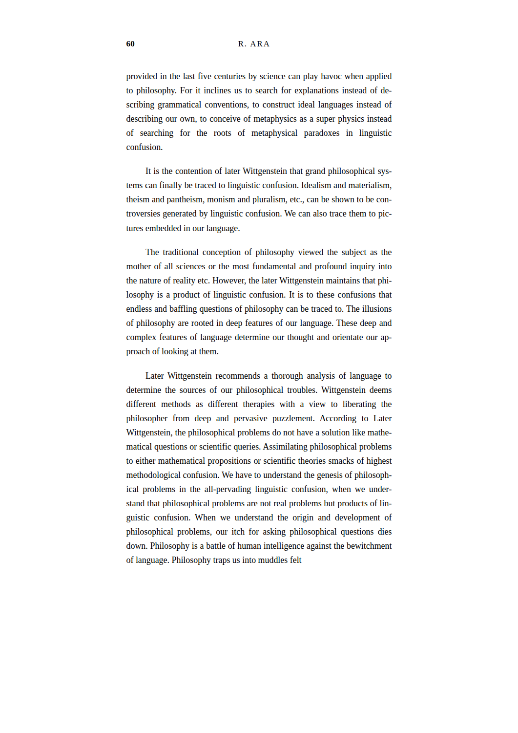60 R. ARA
provided in the last five centuries by science can play havoc when applied to philosophy. For it inclines us to search for explanations instead of describing grammatical conventions, to construct ideal languages instead of describing our own, to conceive of metaphysics as a super physics instead of searching for the roots of metaphysical paradoxes in linguistic confusion.
It is the contention of later Wittgenstein that grand philosophical systems can finally be traced to linguistic confusion. Idealism and materialism, theism and pantheism, monism and pluralism, etc., can be shown to be controversies generated by linguistic confusion. We can also trace them to pictures embedded in our language.
The traditional conception of philosophy viewed the subject as the mother of all sciences or the most fundamental and profound inquiry into the nature of reality etc. However, the later Wittgenstein maintains that philosophy is a product of linguistic confusion. It is to these confusions that endless and baffling questions of philosophy can be traced to. The illusions of philosophy are rooted in deep features of our language. These deep and complex features of language determine our thought and orientate our approach of looking at them.
Later Wittgenstein recommends a thorough analysis of language to determine the sources of our philosophical troubles. Wittgenstein deems different methods as different therapies with a view to liberating the philosopher from deep and pervasive puzzlement. According to Later Wittgenstein, the philosophical problems do not have a solution like mathematical questions or scientific queries. Assimilating philosophical problems to either mathematical propositions or scientific theories smacks of highest methodological confusion. We have to understand the genesis of philosophical problems in the all-pervading linguistic confusion, when we understand that philosophical problems are not real problems but products of linguistic confusion. When we understand the origin and development of philosophical problems, our itch for asking philosophical questions dies down. Philosophy is a battle of human intelligence against the bewitchment of language. Philosophy traps us into muddles felt